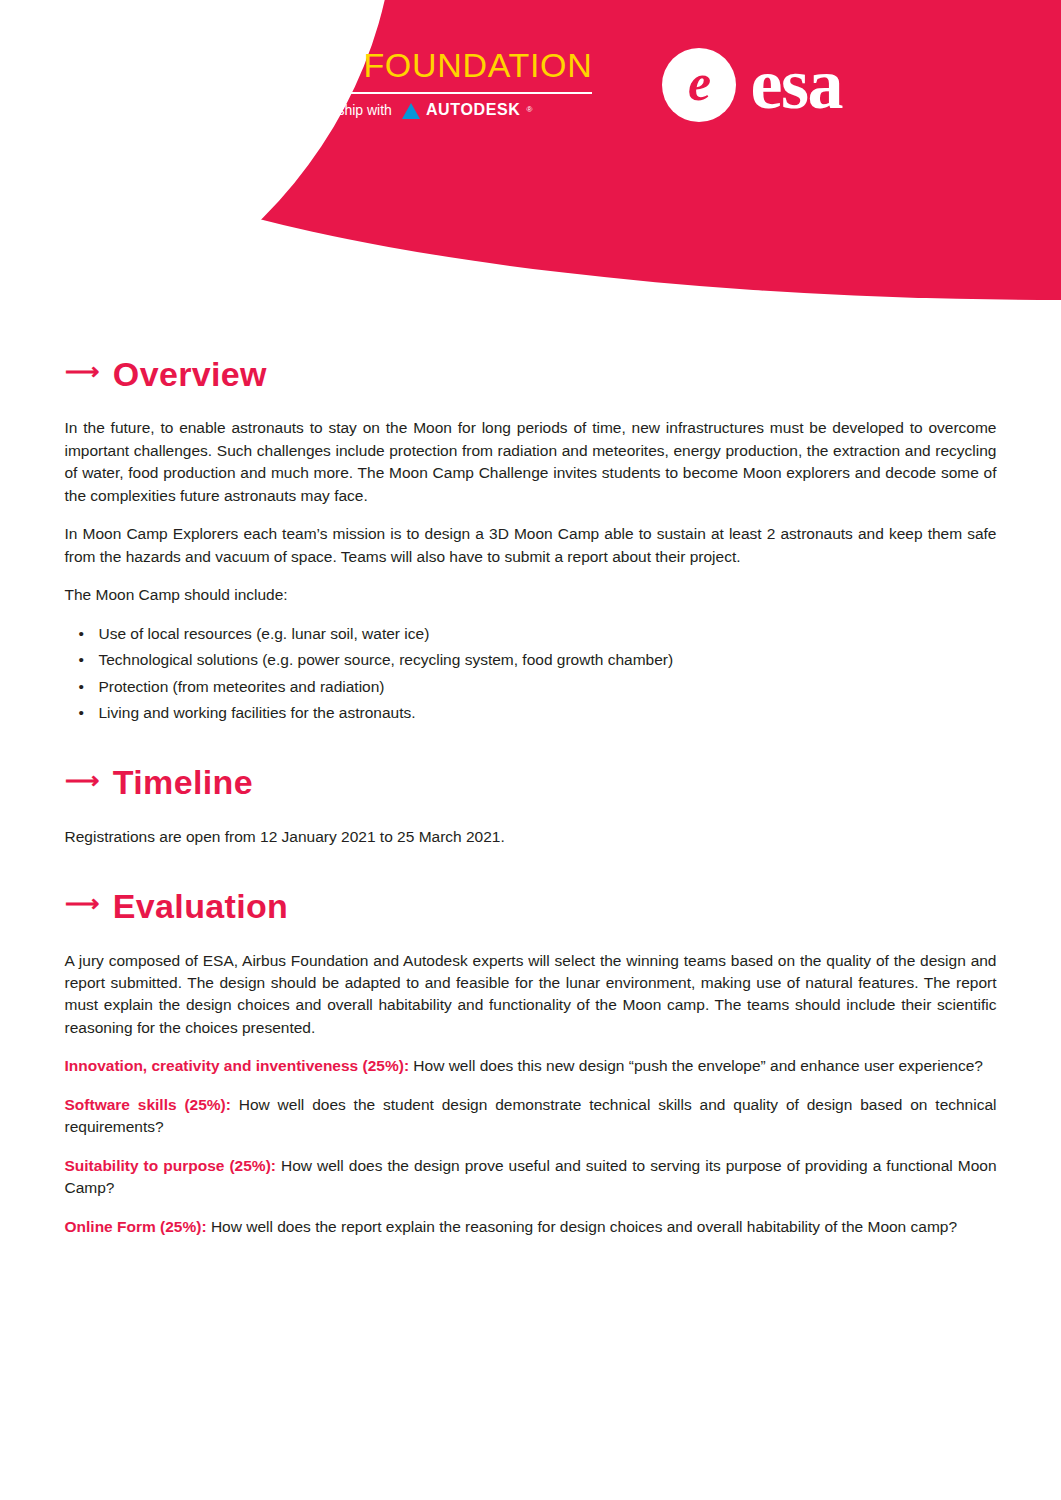AIRBUS FOUNDATION
in partnership with AUTODESK®
esa
⟶Overview
In the future, to enable astronauts to stay on the Moon for long periods of time, new infrastructures must be developed to overcome important challenges. Such challenges include protection from radiation and meteorites, energy production, the extraction and recycling of water, food production and much more. The Moon Camp Challenge invites students to become Moon explorers and decode some of the complexities future astronauts may face.
In Moon Camp Explorers each team’s mission is to design a 3D Moon Camp able to sustain at least 2 astronauts and keep them safe from the hazards and vacuum of space. Teams will also have to submit a report about their project.
The Moon Camp should include:
Use of local resources (e.g. lunar soil, water ice)
Technological solutions (e.g. power source, recycling system, food growth chamber)
Protection (from meteorites and radiation)
Living and working facilities for the astronauts.
⟶Timeline
Registrations are open from 12 January 2021 to 25 March 2021.
⟶Evaluation
A jury composed of ESA, Airbus Foundation and Autodesk experts will select the winning teams based on the quality of the design and report submitted. The design should be adapted to and feasible for the lunar environment, making use of natural features. The report must explain the design choices and overall habitability and functionality of the Moon camp. The teams should include their scientific reasoning for the choices presented.
Innovation, creativity and inventiveness (25%): How well does this new design “push the envelope” and enhance user experience?
Software skills (25%): How well does the student design demonstrate technical skills and quality of design based on technical requirements?
Suitability to purpose (25%): How well does the design prove useful and suited to serving its purpose of providing a functional Moon Camp?
Online Form (25%): How well does the report explain the reasoning for design choices and overall habitability of the Moon camp?